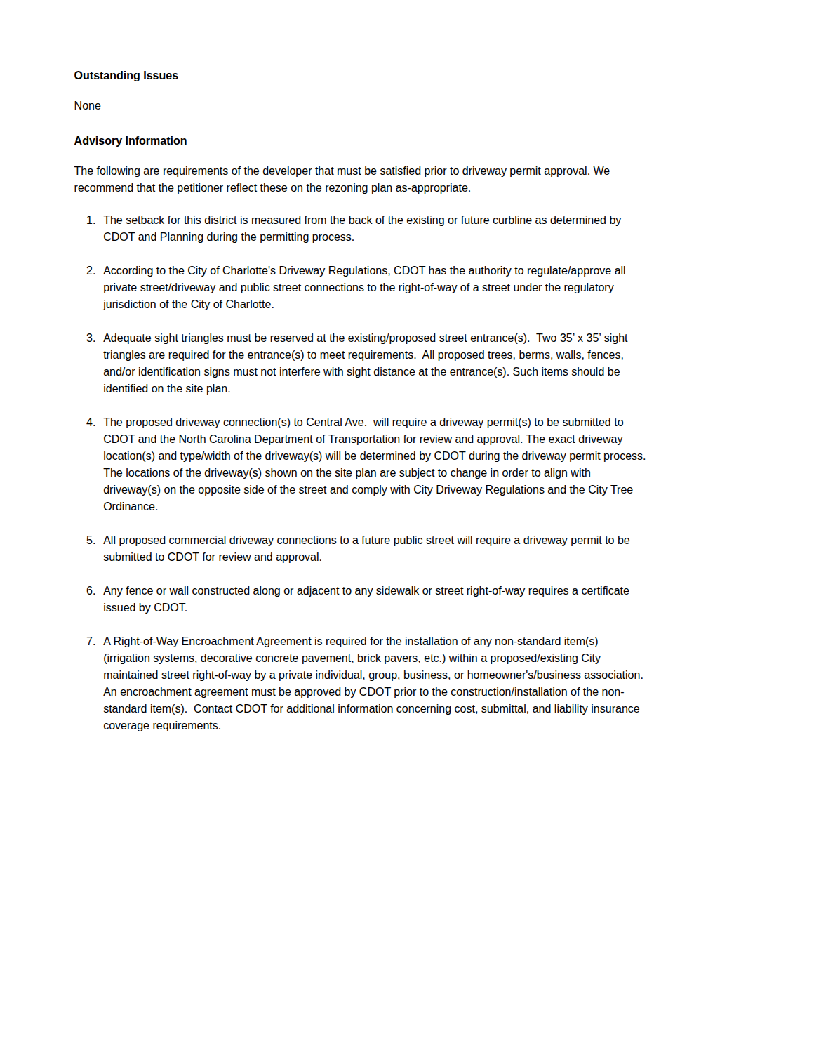Outstanding Issues
None
Advisory Information
The following are requirements of the developer that must be satisfied prior to driveway permit approval. We recommend that the petitioner reflect these on the rezoning plan as-appropriate.
The setback for this district is measured from the back of the existing or future curbline as determined by CDOT and Planning during the permitting process.
According to the City of Charlotte's Driveway Regulations, CDOT has the authority to regulate/approve all private street/driveway and public street connections to the right-of-way of a street under the regulatory jurisdiction of the City of Charlotte.
Adequate sight triangles must be reserved at the existing/proposed street entrance(s). Two 35’ x 35’ sight triangles are required for the entrance(s) to meet requirements. All proposed trees, berms, walls, fences, and/or identification signs must not interfere with sight distance at the entrance(s). Such items should be identified on the site plan.
The proposed driveway connection(s) to Central Ave. will require a driveway permit(s) to be submitted to CDOT and the North Carolina Department of Transportation for review and approval. The exact driveway location(s) and type/width of the driveway(s) will be determined by CDOT during the driveway permit process. The locations of the driveway(s) shown on the site plan are subject to change in order to align with driveway(s) on the opposite side of the street and comply with City Driveway Regulations and the City Tree Ordinance.
All proposed commercial driveway connections to a future public street will require a driveway permit to be submitted to CDOT for review and approval.
Any fence or wall constructed along or adjacent to any sidewalk or street right-of-way requires a certificate issued by CDOT.
A Right-of-Way Encroachment Agreement is required for the installation of any non-standard item(s) (irrigation systems, decorative concrete pavement, brick pavers, etc.) within a proposed/existing City maintained street right-of-way by a private individual, group, business, or homeowner's/business association. An encroachment agreement must be approved by CDOT prior to the construction/installation of the non-standard item(s). Contact CDOT for additional information concerning cost, submittal, and liability insurance coverage requirements.